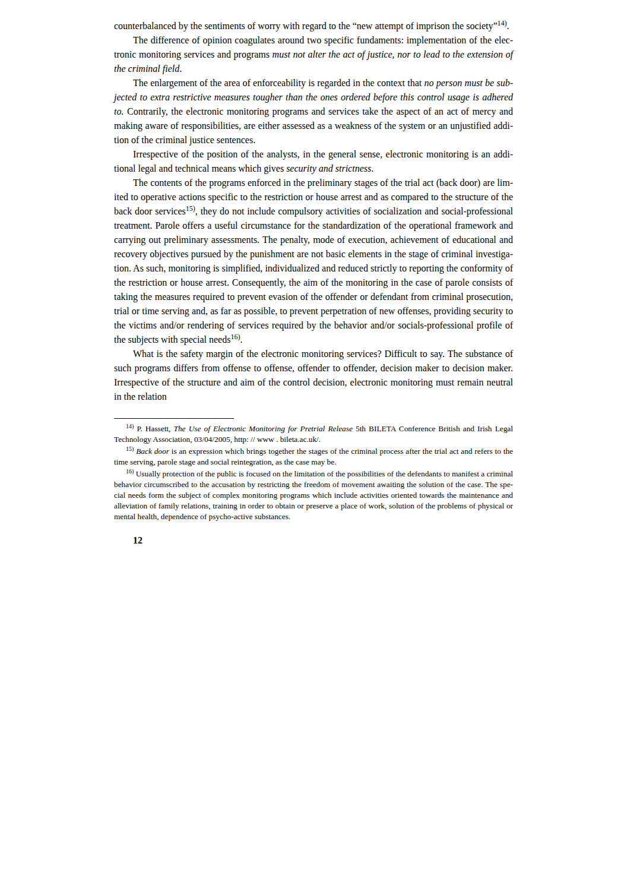counterbalanced by the sentiments of worry with regard to the “new attempt of imprison the society”14).
The difference of opinion coagulates around two specific fundaments: implementation of the electronic monitoring services and programs must not alter the act of justice, nor to lead to the extension of the criminal field.
The enlargement of the area of enforceability is regarded in the context that no person must be subjected to extra restrictive measures tougher than the ones ordered before this control usage is adhered to. Contrarily, the electronic monitoring programs and services take the aspect of an act of mercy and making aware of responsibilities, are either assessed as a weakness of the system or an unjustified addition of the criminal justice sentences.
Irrespective of the position of the analysts, in the general sense, electronic monitoring is an additional legal and technical means which gives security and strictness.
The contents of the programs enforced in the preliminary stages of the trial act (back door) are limited to operative actions specific to the restriction or house arrest and as compared to the structure of the back door services15), they do not include compulsory activities of socialization and social-professional treatment. Parole offers a useful circumstance for the standardization of the operational framework and carrying out preliminary assessments. The penalty, mode of execution, achievement of educational and recovery objectives pursued by the punishment are not basic elements in the stage of criminal investigation. As such, monitoring is simplified, individualized and reduced strictly to reporting the conformity of the restriction or house arrest. Consequently, the aim of the monitoring in the case of parole consists of taking the measures required to prevent evasion of the offender or defendant from criminal prosecution, trial or time serving and, as far as possible, to prevent perpetration of new offenses, providing security to the victims and/or rendering of services required by the behavior and/or socials-professional profile of the subjects with special needs16).
What is the safety margin of the electronic monitoring services? Difficult to say. The substance of such programs differs from offense to offense, offender to offender, decision maker to decision maker. Irrespective of the structure and aim of the control decision, electronic monitoring must remain neutral in the relation
14) P. Hassett, The Use of Electronic Monitoring for Pretrial Release 5th BILETA Conference British and Irish Legal Technology Association, 03/04/2005, http: // www . bileta.ac.uk/.
15) Back door is an expression which brings together the stages of the criminal process after the trial act and refers to the time serving, parole stage and social reintegration, as the case may be.
16) Usually protection of the public is focused on the limitation of the possibilities of the defendants to manifest a criminal behavior circumscribed to the accusation by restricting the freedom of movement awaiting the solution of the case. The special needs form the subject of complex monitoring programs which include activities oriented towards the maintenance and alleviation of family relations, training in order to obtain or preserve a place of work, solution of the problems of physical or mental health, dependence of psycho-active substances.
12